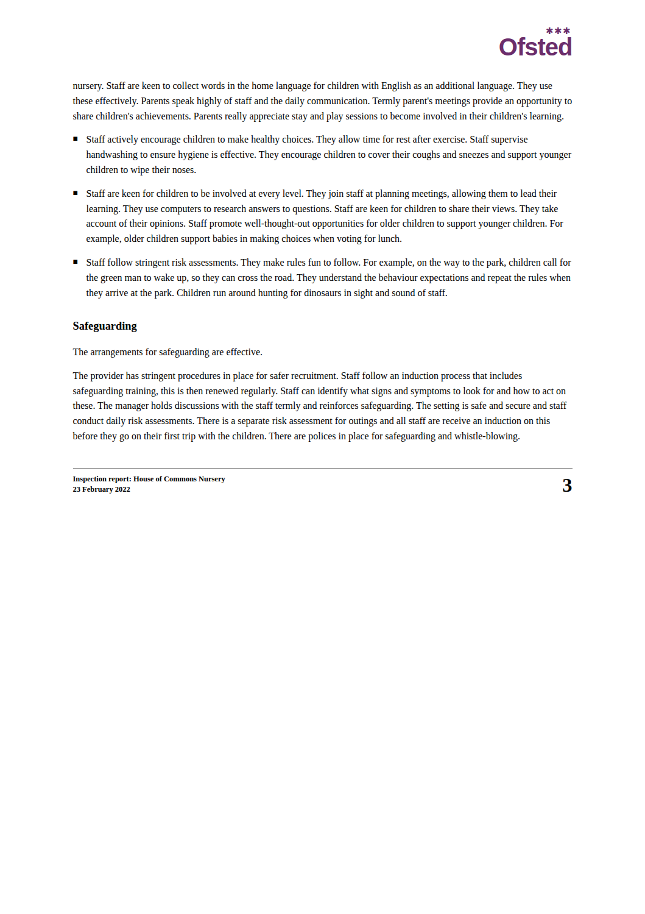✱✱✱ Ofsted
nursery. Staff are keen to collect words in the home language for children with English as an additional language. They use these effectively. Parents speak highly of staff and the daily communication. Termly parent's meetings provide an opportunity to share children's achievements. Parents really appreciate stay and play sessions to become involved in their children's learning.
Staff actively encourage children to make healthy choices. They allow time for rest after exercise. Staff supervise handwashing to ensure hygiene is effective. They encourage children to cover their coughs and sneezes and support younger children to wipe their noses.
Staff are keen for children to be involved at every level. They join staff at planning meetings, allowing them to lead their learning. They use computers to research answers to questions. Staff are keen for children to share their views. They take account of their opinions. Staff promote well-thought-out opportunities for older children to support younger children. For example, older children support babies in making choices when voting for lunch.
Staff follow stringent risk assessments. They make rules fun to follow. For example, on the way to the park, children call for the green man to wake up, so they can cross the road. They understand the behaviour expectations and repeat the rules when they arrive at the park. Children run around hunting for dinosaurs in sight and sound of staff.
Safeguarding
The arrangements for safeguarding are effective.
The provider has stringent procedures in place for safer recruitment. Staff follow an induction process that includes safeguarding training, this is then renewed regularly. Staff can identify what signs and symptoms to look for and how to act on these. The manager holds discussions with the staff termly and reinforces safeguarding. The setting is safe and secure and staff conduct daily risk assessments. There is a separate risk assessment for outings and all staff are receive an induction on this before they go on their first trip with the children. There are polices in place for safeguarding and whistle-blowing.
Inspection report: House of Commons Nursery
23 February 2022
3